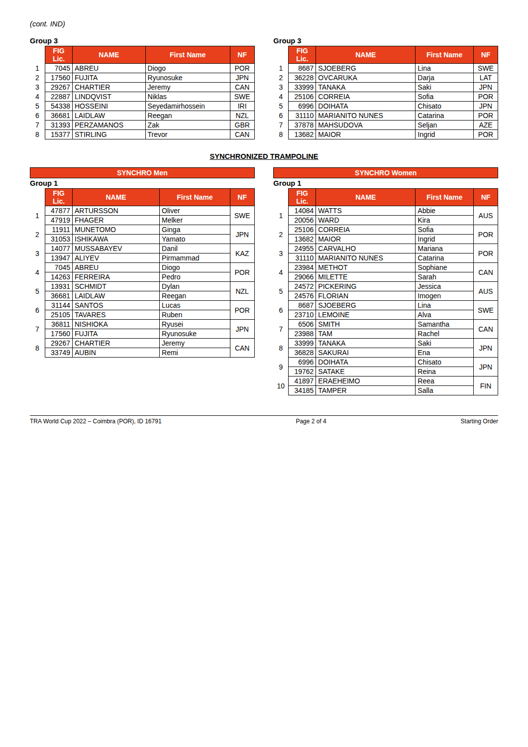(cont. IND)
| Group 3 / / FIG Lic. / NAME / First Name / NF / / --- / --- / --- / --- / --- / / 1 / 7045 / ABREU / Diogo / POR / / 2 / 17560 / FUJITA / Ryunosuke / JPN / / 3 / 29267 / CHARTIER / Jeremy / CAN / / 4 / 22887 / LINDQVIST / Niklas / SWE / / 5 / 54338 / HOSSEINI / Seyedamirhossein / IRI / / 6 / 36681 / LAIDLAW / Reegan / NZL / / 7 / 31393 / PERZAMANOS / Zak / GBR / / 8 / 15377 / STIRLING / Trevor / CAN / | | Group 3 / / FIG Lic. / NAME / First Name / NF / / --- / --- / --- / --- / --- / / 1 / 8687 / SJOEBERG / Lina / SWE / / 2 / 36228 / OVCARUKA / Darja / LAT / / 3 / 33999 / TANAKA / Saki / JPN / / 4 / 25106 / CORREIA / Sofia / POR / / 5 / 6996 / DOIHATA / Chisato / JPN / / 6 / 31110 / MARIANITO NUNES / Catarina / POR / / 7 / 37878 / MAHSUDOVA / Seljan / AZE / / 8 / 13682 / MAIOR / Ingrid / POR / |
SYNCHRONIZED TRAMPOLINE
| SYNCHRO Men Group 1 / / FIG Lic. / NAME / First Name / NF / / --- / --- / --- / --- / --- / / 1 / 47877 / ARTURSSON / Oliver / SWE / / 47919 / FHAGER / Melker / / 2 / 11911 / MUNETOMO / Ginga / JPN / / 31053 / ISHIKAWA / Yamato / / 3 / 14077 / MUSSABAYEV / Danil / KAZ / / 13947 / ALIYEV / Pirmammad / / 4 / 7045 / ABREU / Diogo / POR / / 14263 / FERREIRA / Pedro / / 5 / 13931 / SCHMIDT / Dylan / NZL / / 36681 / LAIDLAW / Reegan / / 6 / 31144 / SANTOS / Lucas / POR / / 25105 / TAVARES / Ruben / / 7 / 36811 / NISHIOKA / Ryusei / JPN / / 17560 / FUJITA / Ryunosuke / / 8 / 29267 / CHARTIER / Jeremy / CAN / / 33749 / AUBIN / Remi / | | SYNCHRO Women Group 1 / / FIG Lic. / NAME / First Name / NF / / --- / --- / --- / --- / --- / / 1 / 14084 / WATTS / Abbie / AUS / / 20056 / WARD / Kira / / 2 / 25106 / CORREIA / Sofia / POR / / 13682 / MAIOR / Ingrid / / 3 / 24955 / CARVALHO / Mariana / POR / / 31110 / MARIANITO NUNES / Catarina / / 4 / 23984 / METHOT / Sophiane / CAN / / 29066 / MILETTE / Sarah / / 5 / 24572 / PICKERING / Jessica / AUS / / 24576 / FLORIAN / Imogen / / 6 / 8687 / SJOEBERG / Lina / SWE / / 23710 / LEMOINE / Alva / / 7 / 6506 / SMITH / Samantha / CAN / / 23988 / TAM / Rachel / / 8 / 33999 / TANAKA / Saki / JPN / / 36828 / SAKURAI / Ena / / 9 / 6996 / DOIHATA / Chisato / JPN / / 19762 / SATAKE / Reina / / 10 / 41897 / ERAEHEIMO / Reea / FIN / / 34185 / TAMPER / Salla / |
TRA World Cup 2022 – Coimbra (POR), ID 16791 Page 2 of 4 Starting Order